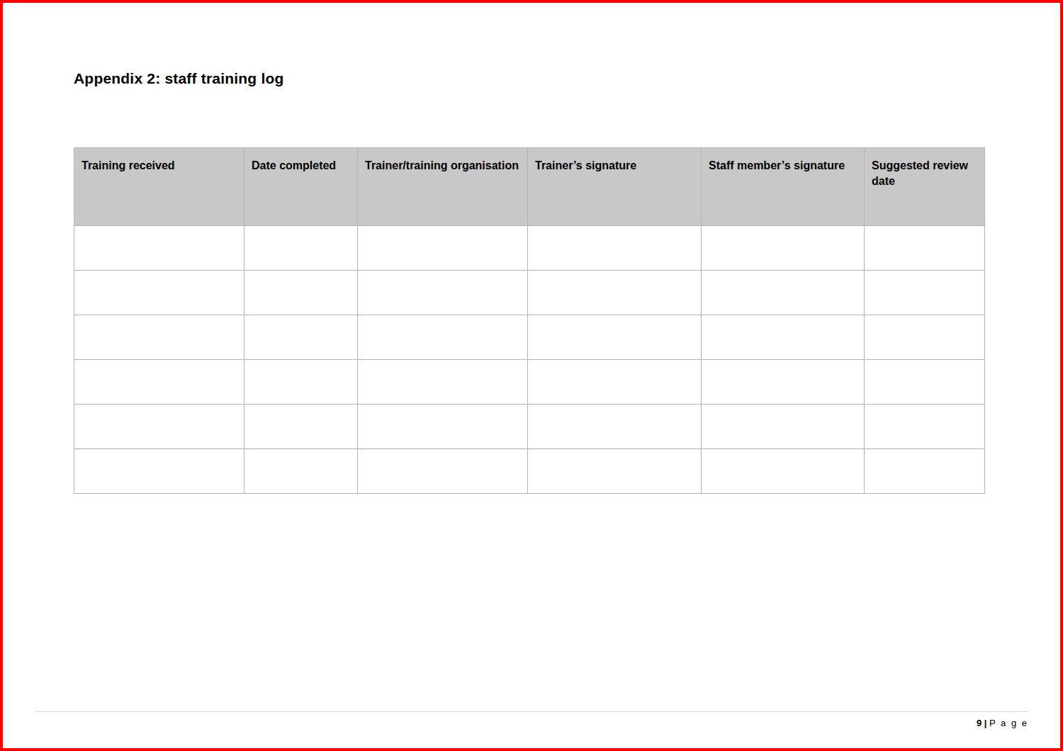Appendix 2: staff training log
| Training received | Date completed | Trainer/training organisation | Trainer’s signature | Staff member’s signature | Suggested review date |
| --- | --- | --- | --- | --- | --- |
9 | P a g e